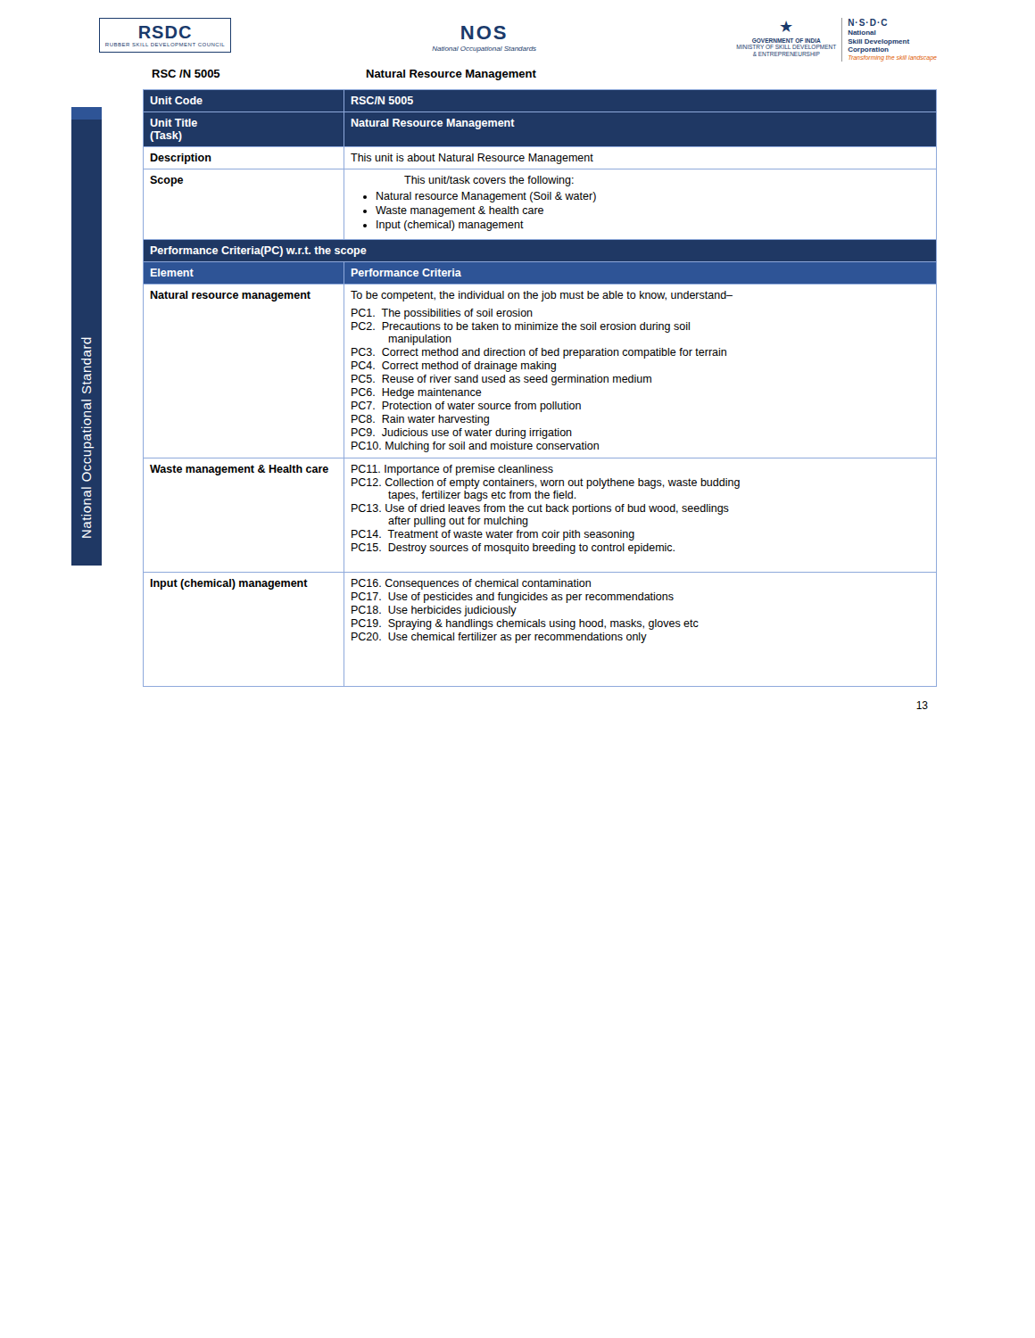RSDC
RUBBER SKILL DEVELOPMENT COUNCIL
NOS
National Occupational Standards
★
GOVERNMENT OF INDIA
MINISTRY OF SKILL DEVELOPMENT
& ENTREPRENEURSHIP
N·S·D·C
National
Skill Development
Corporation
Transforming the skill landscape
RSC /N 5005
Natural Resource Management
National Occupational Standard
| Unit Code | RSC/N 5005 |
| Unit Title (Task) | Natural Resource Management |
| Description | This unit is about Natural Resource Management |
| Scope | This unit/task covers the following: Natural resource Management (Soil & water) Waste management & health care Input (chemical) management |
| Performance Criteria(PC) w.r.t. the scope |
| Element | Performance Criteria |
| Natural resource management | To be competent, the individual on the job must be able to know, understand– PC1. The possibilities of soil erosion PC2. Precautions to be taken to minimize the soil erosion during soil manipulation PC3. Correct method and direction of bed preparation compatible for terrain PC4. Correct method of drainage making PC5. Reuse of river sand used as seed germination medium PC6. Hedge maintenance PC7. Protection of water source from pollution PC8. Rain water harvesting PC9. Judicious use of water during irrigation PC10. Mulching for soil and moisture conservation |
| Waste management & Health care | PC11. Importance of premise cleanliness PC12. Collection of empty containers, worn out polythene bags, waste budding tapes, fertilizer bags etc from the field. PC13. Use of dried leaves from the cut back portions of bud wood, seedlings after pulling out for mulching PC14. Treatment of waste water from coir pith seasoning PC15. Destroy sources of mosquito breeding to control epidemic. |
| Input (chemical) management | PC16. Consequences of chemical contamination PC17. Use of pesticides and fungicides as per recommendations PC18. Use herbicides judiciously PC19. Spraying & handlings chemicals using hood, masks, gloves etc PC20. Use chemical fertilizer as per recommendations only |
13